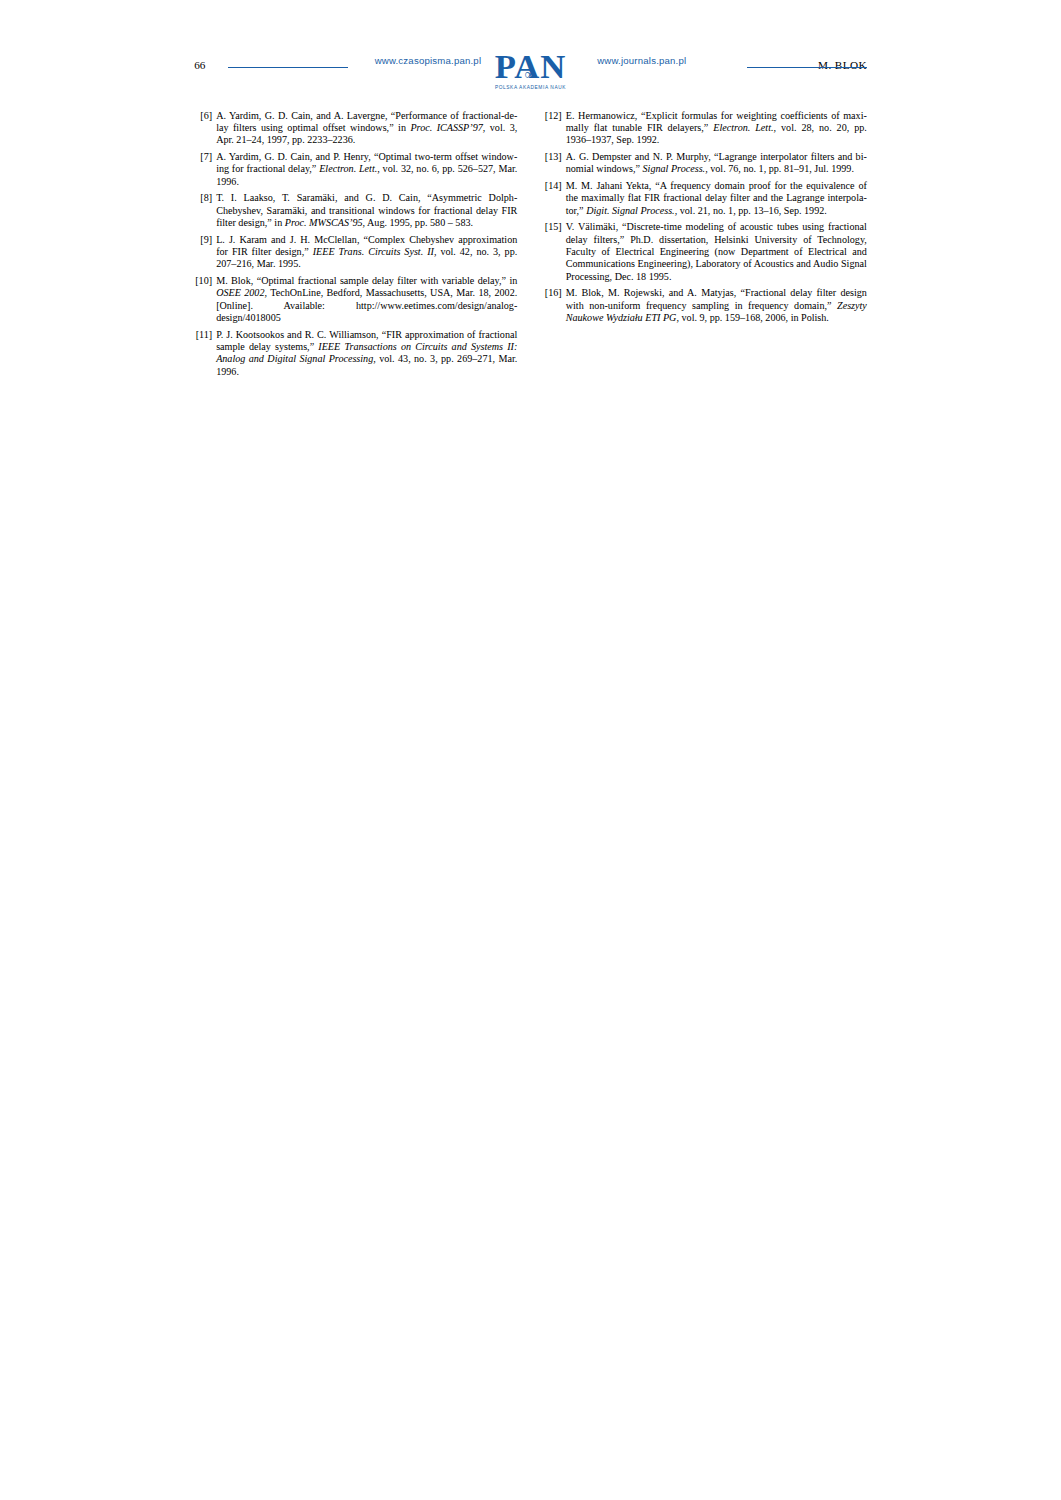66
M. BLOK
www.czasopisma.pan.pl www.journals.pan.pl
PAN∞
POLSKA AKADEMIA NAUK
[6] A. Yardim, G. D. Cain, and A. Lavergne, “Performance of fractional-delay filters using optimal offset windows,” in Proc. ICASSP’97, vol. 3, Apr. 21–24, 1997, pp. 2233–2236.
[7] A. Yardim, G. D. Cain, and P. Henry, “Optimal two-term offset windowing for fractional delay,” Electron. Lett., vol. 32, no. 6, pp. 526–527, Mar. 1996.
[8] T. I. Laakso, T. Saramäki, and G. D. Cain, “Asymmetric Dolph-Chebyshev, Saramäki, and transitional windows for fractional delay FIR filter design,” in Proc. MWSCAS’95, Aug. 1995, pp. 580 – 583.
[9] L. J. Karam and J. H. McClellan, “Complex Chebyshev approximation for FIR filter design,” IEEE Trans. Circuits Syst. II, vol. 42, no. 3, pp. 207–216, Mar. 1995.
[10] M. Blok, “Optimal fractional sample delay filter with variable delay,” in OSEE 2002, TechOnLine, Bedford, Massachusetts, USA, Mar. 18, 2002. [Online]. Available: http://www.eetimes.com/design/analog-design/4018005
[11] P. J. Kootsookos and R. C. Williamson, “FIR approximation of fractional sample delay systems,” IEEE Transactions on Circuits and Systems II: Analog and Digital Signal Processing, vol. 43, no. 3, pp. 269–271, Mar. 1996.
[12] E. Hermanowicz, “Explicit formulas for weighting coefficients of maximally flat tunable FIR delayers,” Electron. Lett., vol. 28, no. 20, pp. 1936–1937, Sep. 1992.
[13] A. G. Dempster and N. P. Murphy, “Lagrange interpolator filters and binomial windows,” Signal Process., vol. 76, no. 1, pp. 81–91, Jul. 1999.
[14] M. M. Jahani Yekta, “A frequency domain proof for the equivalence of the maximally flat FIR fractional delay filter and the Lagrange interpolator,” Digit. Signal Process., vol. 21, no. 1, pp. 13–16, Sep. 1992.
[15] V. Välimäki, “Discrete-time modeling of acoustic tubes using fractional delay filters,” Ph.D. dissertation, Helsinki University of Technology, Faculty of Electrical Engineering (now Department of Electrical and Communications Engineering), Laboratory of Acoustics and Audio Signal Processing, Dec. 18 1995.
[16] M. Blok, M. Rojewski, and A. Matyjas, “Fractional delay filter design with non-uniform frequency sampling in frequency domain,” Zeszyty Naukowe Wydziału ETI PG, vol. 9, pp. 159–168, 2006, in Polish.